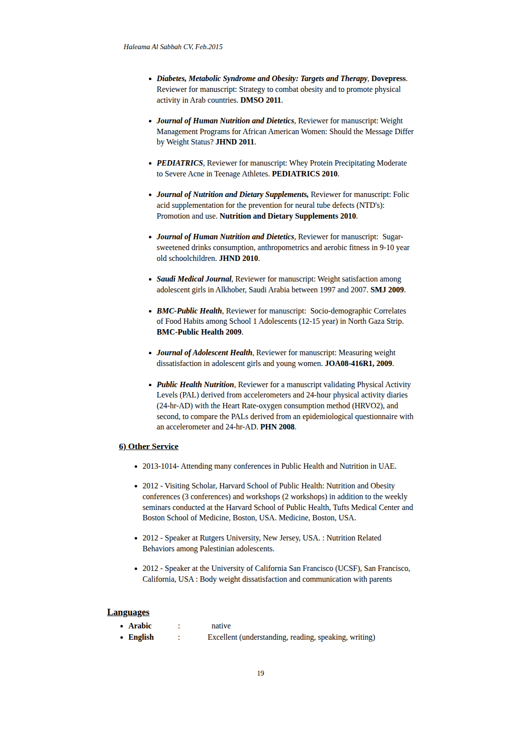Haleama Al Sabbah CV, Feb.2015
Diabetes, Metabolic Syndrome and Obesity: Targets and Therapy, Dovepress. Reviewer for manuscript: Strategy to combat obesity and to promote physical activity in Arab countries. DMSO 2011.
Journal of Human Nutrition and Dietetics, Reviewer for manuscript: Weight Management Programs for African American Women: Should the Message Differ by Weight Status? JHND 2011.
PEDIATRICS, Reviewer for manuscript: Whey Protein Precipitating Moderate to Severe Acne in Teenage Athletes. PEDIATRICS 2010.
Journal of Nutrition and Dietary Supplements, Reviewer for manuscript: Folic acid supplementation for the prevention for neural tube defects (NTD's): Promotion and use. Nutrition and Dietary Supplements 2010.
Journal of Human Nutrition and Dietetics, Reviewer for manuscript: Sugar-sweetened drinks consumption, anthropometrics and aerobic fitness in 9-10 year old schoolchildren. JHND 2010.
Saudi Medical Journal, Reviewer for manuscript: Weight satisfaction among adolescent girls in Alkhober, Saudi Arabia between 1997 and 2007. SMJ 2009.
BMC-Public Health, Reviewer for manuscript: Socio-demographic Correlates of Food Habits among School 1 Adolescents (12-15 year) in North Gaza Strip. BMC-Public Health 2009.
Journal of Adolescent Health, Reviewer for manuscript: Measuring weight dissatisfaction in adolescent girls and young women. JOA08-416R1, 2009.
Public Health Nutrition, Reviewer for a manuscript validating Physical Activity Levels (PAL) derived from accelerometers and 24-hour physical activity diaries (24-hr-AD) with the Heart Rate-oxygen consumption method (HRVO2), and second, to compare the PALs derived from an epidemiological questionnaire with an accelerometer and 24-hr-AD. PHN 2008.
6) Other Service
2013-1014- Attending many conferences in Public Health and Nutrition in UAE.
2012 - Visiting Scholar, Harvard School of Public Health: Nutrition and Obesity conferences (3 conferences) and workshops (2 workshops) in addition to the weekly seminars conducted at the Harvard School of Public Health, Tufts Medical Center and Boston School of Medicine, Boston, USA. Medicine, Boston, USA.
2012 - Speaker at Rutgers University, New Jersey, USA. : Nutrition Related Behaviors among Palestinian adolescents.
2012 - Speaker at the University of California San Francisco (UCSF), San Francisco, California, USA : Body weight dissatisfaction and communication with parents
Languages
Arabic: native
English: Excellent (understanding, reading, speaking, writing)
19